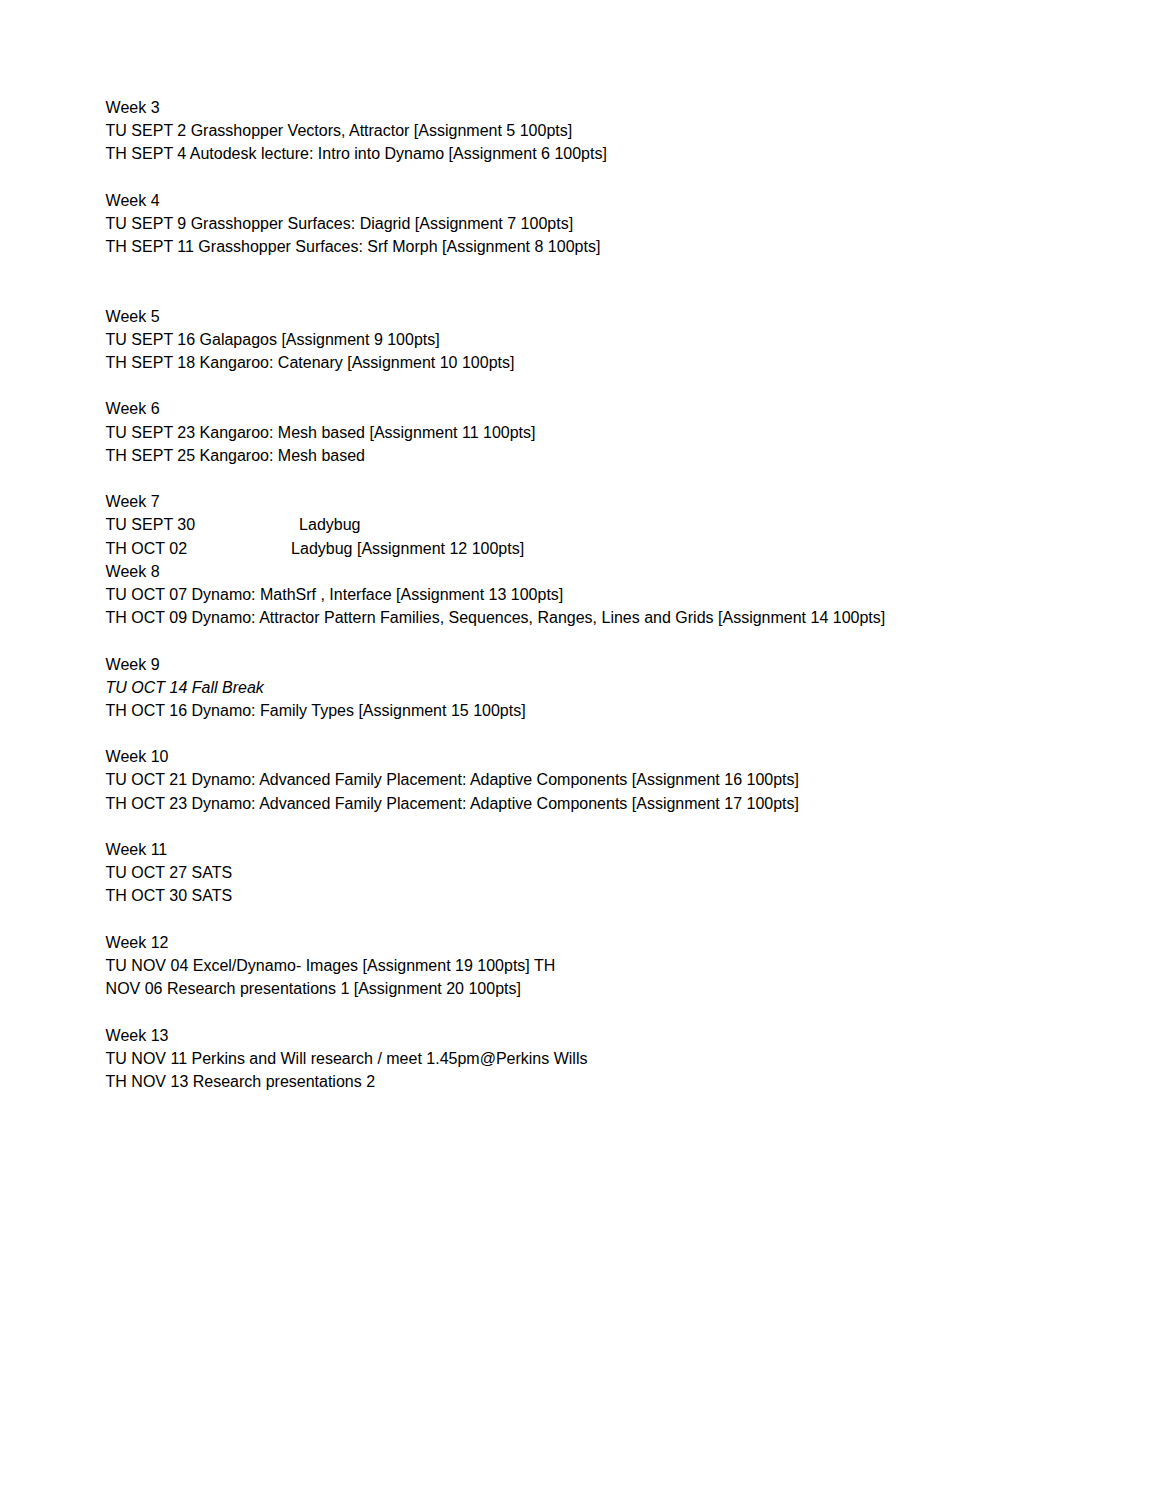Week 3
TU SEPT 2 Grasshopper Vectors, Attractor [Assignment 5 100pts]
TH SEPT 4 Autodesk lecture: Intro into Dynamo [Assignment 6 100pts]
Week 4
TU SEPT 9 Grasshopper Surfaces: Diagrid [Assignment 7 100pts]
TH SEPT 11 Grasshopper Surfaces: Srf Morph [Assignment 8 100pts]
Week 5
TU SEPT 16 Galapagos [Assignment 9 100pts]
TH SEPT 18 Kangaroo: Catenary [Assignment 10 100pts]
Week 6
TU SEPT 23 Kangaroo: Mesh based [Assignment 11 100pts]
TH SEPT 25 Kangaroo: Mesh based
Week 7
TU SEPT 30 Ladybug
TH OCT 02 Ladybug [Assignment 12 100pts]
Week 8
TU OCT 07 Dynamo: MathSrf , Interface [Assignment 13 100pts]
TH OCT 09 Dynamo: Attractor Pattern Families, Sequences, Ranges, Lines and Grids [Assignment 14 100pts]
Week 9
TU OCT 14 Fall Break
TH OCT 16 Dynamo: Family Types [Assignment 15 100pts]
Week 10
TU OCT 21 Dynamo: Advanced Family Placement: Adaptive Components [Assignment 16 100pts]
TH OCT 23 Dynamo: Advanced Family Placement: Adaptive Components [Assignment 17 100pts]
Week 11
TU OCT 27 SATS
TH OCT 30 SATS
Week 12
TU NOV 04 Excel/Dynamo- Images [Assignment 19 100pts] TH
NOV 06 Research presentations 1 [Assignment 20 100pts]
Week 13
TU NOV 11 Perkins and Will research / meet 1.45pm@Perkins Wills
TH NOV 13 Research presentations 2